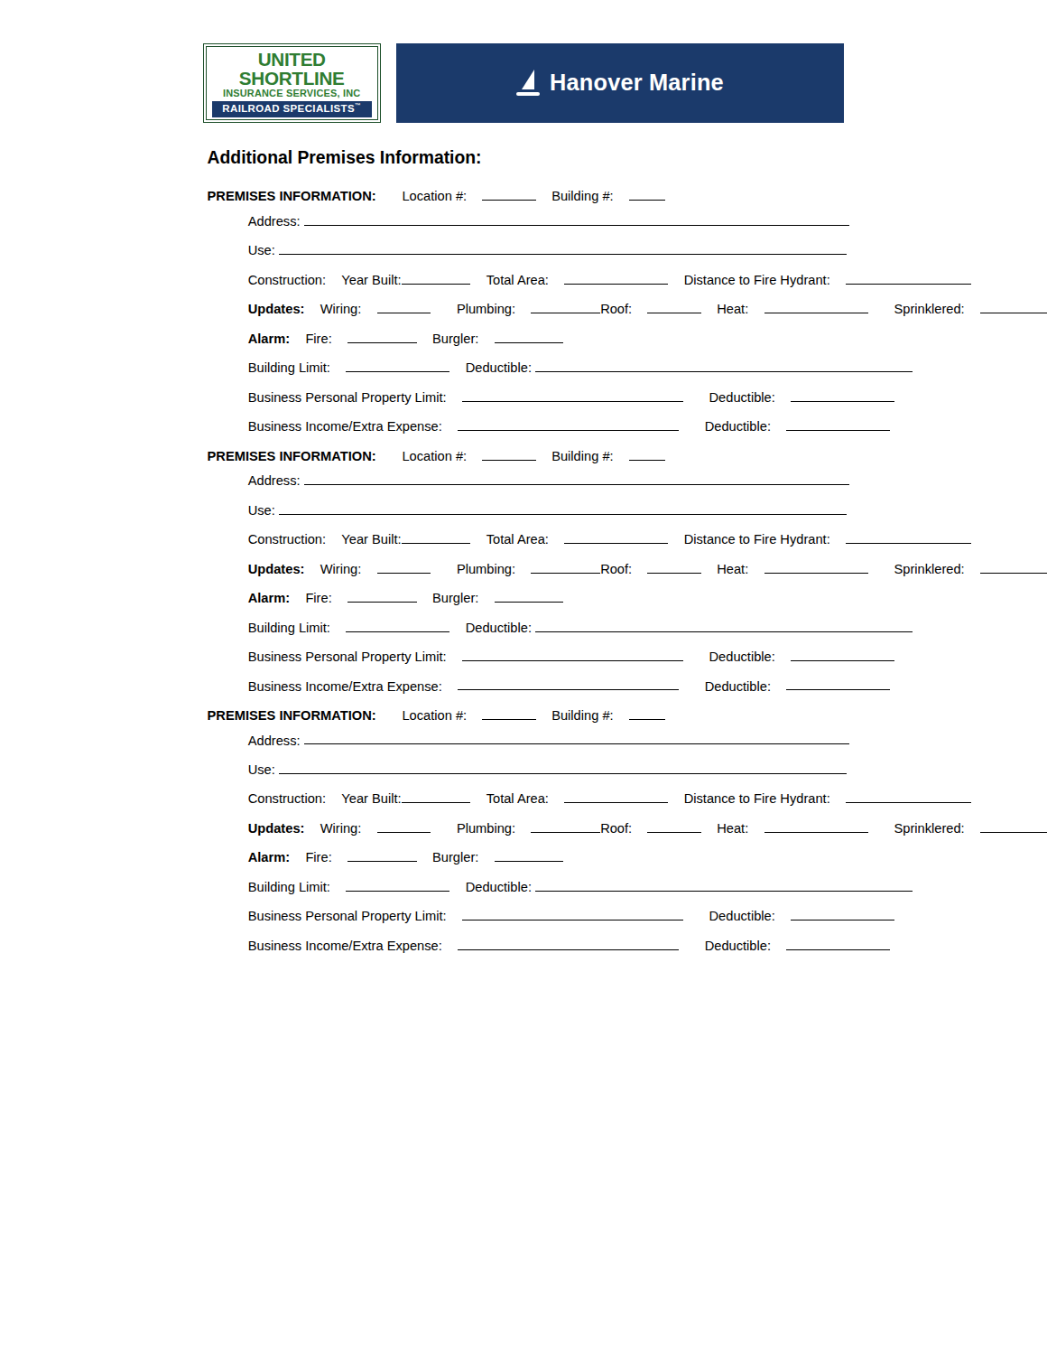UNITED SHORTLINE
INSURANCE SERVICES, INC
RAILROAD SPECIALISTS™
Hanover Marine
Additional Premises Information:
PREMISES INFORMATION: Location #: Building #:
Address:
Use:
Construction: Year Built: Total Area: Distance to Fire Hydrant:
Updates: Wiring: Plumbing: Roof: Heat: Sprinklered:
Alarm: Fire: Burgler:
Building Limit: Deductible:
Business Personal Property Limit: Deductible:
Business Income/Extra Expense: Deductible:
PREMISES INFORMATION: Location #: Building #:
Address:
Use:
Construction: Year Built: Total Area: Distance to Fire Hydrant:
Updates: Wiring: Plumbing: Roof: Heat: Sprinklered:
Alarm: Fire: Burgler:
Building Limit: Deductible:
Business Personal Property Limit: Deductible:
Business Income/Extra Expense: Deductible:
PREMISES INFORMATION: Location #: Building #:
Address:
Use:
Construction: Year Built: Total Area: Distance to Fire Hydrant:
Updates: Wiring: Plumbing: Roof: Heat: Sprinklered:
Alarm: Fire: Burgler:
Building Limit: Deductible:
Business Personal Property Limit: Deductible:
Business Income/Extra Expense: Deductible: